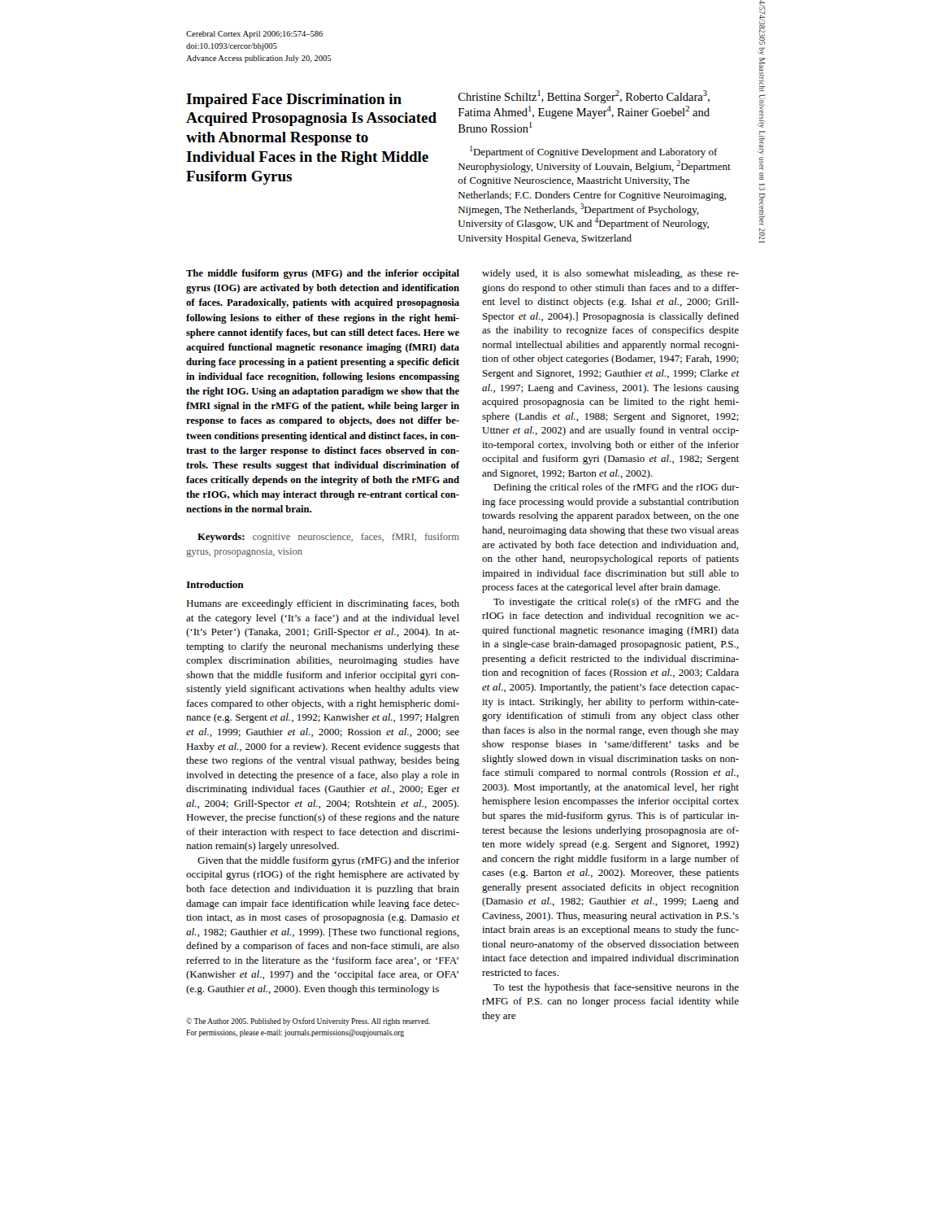Cerebral Cortex April 2006;16:574–586 doi:10.1093/cercor/bhj005 Advance Access publication July 20, 2005
Impaired Face Discrimination in Acquired Prosopagnosia Is Associated with Abnormal Response to Individual Faces in the Right Middle Fusiform Gyrus
Christine Schiltz1, Bettina Sorger2, Roberto Caldara3, Fatima Ahmed1, Eugene Mayer4, Rainer Goebel2 and Bruno Rossion1
1Department of Cognitive Development and Laboratory of Neurophysiology, University of Louvain, Belgium, 2Department of Cognitive Neuroscience, Maastricht University, The Netherlands; F.C. Donders Centre for Cognitive Neuroimaging, Nijmegen, The Netherlands, 3Department of Psychology, University of Glasgow, UK and 4Department of Neurology, University Hospital Geneva, Switzerland
The middle fusiform gyrus (MFG) and the inferior occipital gyrus (IOG) are activated by both detection and identification of faces. Paradoxically, patients with acquired prosopagnosia following lesions to either of these regions in the right hemisphere cannot identify faces, but can still detect faces. Here we acquired functional magnetic resonance imaging (fMRI) data during face processing in a patient presenting a specific deficit in individual face recognition, following lesions encompassing the right IOG. Using an adaptation paradigm we show that the fMRI signal in the rMFG of the patient, while being larger in response to faces as compared to objects, does not differ between conditions presenting identical and distinct faces, in contrast to the larger response to distinct faces observed in controls. These results suggest that individual discrimination of faces critically depends on the integrity of both the rMFG and the rIOG, which may interact through re-entrant cortical connections in the normal brain.
Keywords: cognitive neuroscience, faces, fMRI, fusiform gyrus, prosopagnosia, vision
Introduction
Humans are exceedingly efficient in discriminating faces, both at the category level (‘It’s a face’) and at the individual level (‘It’s Peter’) (Tanaka, 2001; Grill-Spector et al., 2004). In attempting to clarify the neuronal mechanisms underlying these complex discrimination abilities, neuroimaging studies have shown that the middle fusiform and inferior occipital gyri consistently yield significant activations when healthy adults view faces compared to other objects, with a right hemispheric dominance (e.g. Sergent et al., 1992; Kanwisher et al., 1997; Halgren et al., 1999; Gauthier et al., 2000; Rossion et al., 2000; see Haxby et al., 2000 for a review). Recent evidence suggests that these two regions of the ventral visual pathway, besides being involved in detecting the presence of a face, also play a role in discriminating individual faces (Gauthier et al., 2000; Eger et al., 2004; Grill-Spector et al., 2004; Rotshtein et al., 2005). However, the precise function(s) of these regions and the nature of their interaction with respect to face detection and discrimination remain(s) largely unresolved.
Given that the middle fusiform gyrus (rMFG) and the inferior occipital gyrus (rIOG) of the right hemisphere are activated by both face detection and individuation it is puzzling that brain damage can impair face identification while leaving face detection intact, as in most cases of prosopagnosia (e.g. Damasio et al., 1982; Gauthier et al., 1999). [These two functional regions, defined by a comparison of faces and non-face stimuli, are also referred to in the literature as the ‘fusiform face area’, or ‘FFA’ (Kanwisher et al., 1997) and the ‘occipital face area, or OFA’ (e.g. Gauthier et al., 2000). Even though this terminology is
© The Author 2005. Published by Oxford University Press. All rights reserved.
For permissions, please e-mail: journals.permissions@oupjournals.org
widely used, it is also somewhat misleading, as these regions do respond to other stimuli than faces and to a different level to distinct objects (e.g. Ishai et al., 2000; Grill-Spector et al., 2004).] Prosopagnosia is classically defined as the inability to recognize faces of conspecifics despite normal intellectual abilities and apparently normal recognition of other object categories (Bodamer, 1947; Farah, 1990; Sergent and Signoret, 1992; Gauthier et al., 1999; Clarke et al., 1997; Laeng and Caviness, 2001). The lesions causing acquired prosopagnosia can be limited to the right hemisphere (Landis et al., 1988; Sergent and Signoret, 1992; Uttner et al., 2002) and are usually found in ventral occipito-temporal cortex, involving both or either of the inferior occipital and fusiform gyri (Damasio et al., 1982; Sergent and Signoret, 1992; Barton et al., 2002).
Defining the critical roles of the rMFG and the rIOG during face processing would provide a substantial contribution towards resolving the apparent paradox between, on the one hand, neuroimaging data showing that these two visual areas are activated by both face detection and individuation and, on the other hand, neuropsychological reports of patients impaired in individual face discrimination but still able to process faces at the categorical level after brain damage.
To investigate the critical role(s) of the rMFG and the rIOG in face detection and individual recognition we acquired functional magnetic resonance imaging (fMRI) data in a single-case brain-damaged prosopagnosic patient, P.S., presenting a deficit restricted to the individual discrimination and recognition of faces (Rossion et al., 2003; Caldara et al., 2005). Importantly, the patient’s face detection capacity is intact. Strikingly, her ability to perform within-category identification of stimuli from any object class other than faces is also in the normal range, even though she may show response biases in ‘same/different’ tasks and be slightly slowed down in visual discrimination tasks on nonface stimuli compared to normal controls (Rossion et al., 2003). Most importantly, at the anatomical level, her right hemisphere lesion encompasses the inferior occipital cortex but spares the mid-fusiform gyrus. This is of particular interest because the lesions underlying prosopagnosia are often more widely spread (e.g. Sergent and Signoret, 1992) and concern the right middle fusiform in a large number of cases (e.g. Barton et al., 2002). Moreover, these patients generally present associated deficits in object recognition (Damasio et al., 1982; Gauthier et al., 1999; Laeng and Caviness, 2001). Thus, measuring neural activation in P.S.’s intact brain areas is an exceptional means to study the functional neuro-anatomy of the observed dissociation between intact face detection and impaired individual discrimination restricted to faces.
To test the hypothesis that face-sensitive neurons in the rMFG of P.S. can no longer process facial identity while they are
Downloaded from https://academic.oup.com/cercor/article/16/4/574/382305 by Maastricht University Library user on 13 December 2021